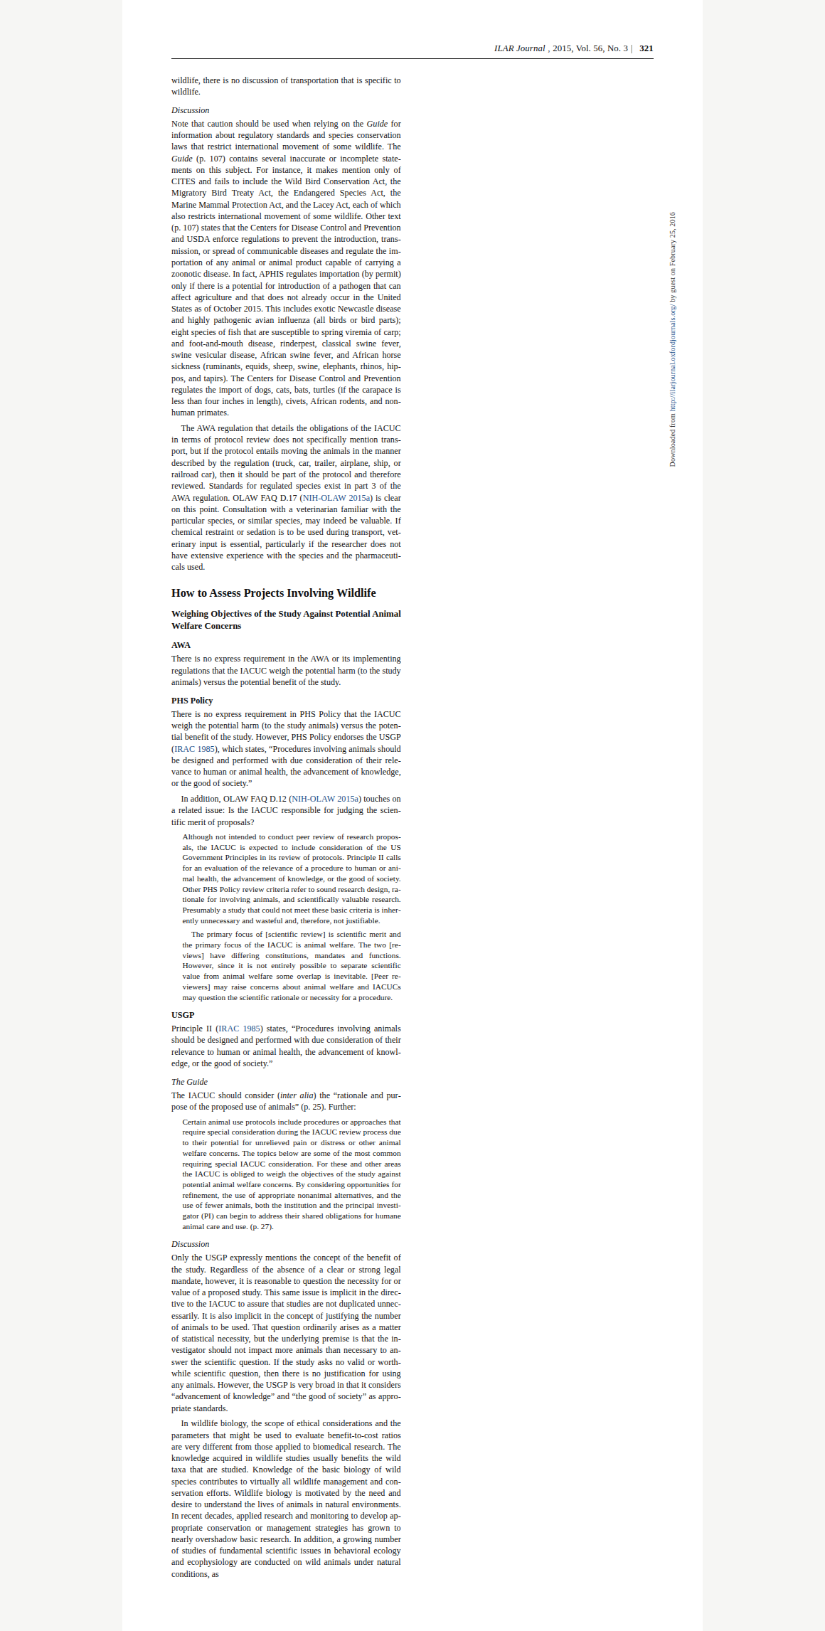ILAR Journal, 2015, Vol. 56, No. 3 | 321
Downloaded from http://ilarjournal.oxfordjournals.org/ by guest on February 25, 2016
wildlife, there is no discussion of transportation that is specific to wildlife.
Discussion
Note that caution should be used when relying on the Guide for information about regulatory standards and species conservation laws that restrict international movement of some wildlife. The Guide (p. 107) contains several inaccurate or incomplete statements on this subject. For instance, it makes mention only of CITES and fails to include the Wild Bird Conservation Act, the Migratory Bird Treaty Act, the Endangered Species Act, the Marine Mammal Protection Act, and the Lacey Act, each of which also restricts international movement of some wildlife. Other text (p. 107) states that the Centers for Disease Control and Prevention and USDA enforce regulations to prevent the introduction, transmission, or spread of communicable diseases and regulate the importation of any animal or animal product capable of carrying a zoonotic disease. In fact, APHIS regulates importation (by permit) only if there is a potential for introduction of a pathogen that can affect agriculture and that does not already occur in the United States as of October 2015. This includes exotic Newcastle disease and highly pathogenic avian influenza (all birds or bird parts); eight species of fish that are susceptible to spring viremia of carp; and foot-and-mouth disease, rinderpest, classical swine fever, swine vesicular disease, African swine fever, and African horse sickness (ruminants, equids, sheep, swine, elephants, rhinos, hippos, and tapirs). The Centers for Disease Control and Prevention regulates the import of dogs, cats, bats, turtles (if the carapace is less than four inches in length), civets, African rodents, and nonhuman primates.
The AWA regulation that details the obligations of the IACUC in terms of protocol review does not specifically mention transport, but if the protocol entails moving the animals in the manner described by the regulation (truck, car, trailer, airplane, ship, or railroad car), then it should be part of the protocol and therefore reviewed. Standards for regulated species exist in part 3 of the AWA regulation. OLAW FAQ D.17 (NIH-OLAW 2015a) is clear on this point. Consultation with a veterinarian familiar with the particular species, or similar species, may indeed be valuable. If chemical restraint or sedation is to be used during transport, veterinary input is essential, particularly if the researcher does not have extensive experience with the species and the pharmaceuticals used.
How to Assess Projects Involving Wildlife
Weighing Objectives of the Study Against Potential Animal Welfare Concerns
AWA
There is no express requirement in the AWA or its implementing regulations that the IACUC weigh the potential harm (to the study animals) versus the potential benefit of the study.
PHS Policy
There is no express requirement in PHS Policy that the IACUC weigh the potential harm (to the study animals) versus the potential benefit of the study. However, PHS Policy endorses the USGP (IRAC 1985), which states, “Procedures involving animals should be designed and performed with due consideration of their relevance to human or animal health, the advancement of knowledge, or the good of society.”
In addition, OLAW FAQ D.12 (NIH-OLAW 2015a) touches on a related issue: Is the IACUC responsible for judging the scientific merit of proposals?
Although not intended to conduct peer review of research proposals, the IACUC is expected to include consideration of the US Government Principles in its review of protocols. Principle II calls for an evaluation of the relevance of a procedure to human or animal health, the advancement of knowledge, or the good of society. Other PHS Policy review criteria refer to sound research design, rationale for involving animals, and scientifically valuable research. Presumably a study that could not meet these basic criteria is inherently unnecessary and wasteful and, therefore, not justifiable.
The primary focus of [scientific review] is scientific merit and the primary focus of the IACUC is animal welfare. The two [reviews] have differing constitutions, mandates and functions. However, since it is not entirely possible to separate scientific value from animal welfare some overlap is inevitable. [Peer reviewers] may raise concerns about animal welfare and IACUCs may question the scientific rationale or necessity for a procedure.
USGP
Principle II (IRAC 1985) states, “Procedures involving animals should be designed and performed with due consideration of their relevance to human or animal health, the advancement of knowledge, or the good of society.”
The Guide
The IACUC should consider (inter alia) the “rationale and purpose of the proposed use of animals” (p. 25). Further:
Certain animal use protocols include procedures or approaches that require special consideration during the IACUC review process due to their potential for unrelieved pain or distress or other animal welfare concerns. The topics below are some of the most common requiring special IACUC consideration. For these and other areas the IACUC is obliged to weigh the objectives of the study against potential animal welfare concerns. By considering opportunities for refinement, the use of appropriate nonanimal alternatives, and the use of fewer animals, both the institution and the principal investigator (PI) can begin to address their shared obligations for humane animal care and use. (p. 27).
Discussion
Only the USGP expressly mentions the concept of the benefit of the study. Regardless of the absence of a clear or strong legal mandate, however, it is reasonable to question the necessity for or value of a proposed study. This same issue is implicit in the directive to the IACUC to assure that studies are not duplicated unnecessarily. It is also implicit in the concept of justifying the number of animals to be used. That question ordinarily arises as a matter of statistical necessity, but the underlying premise is that the investigator should not impact more animals than necessary to answer the scientific question. If the study asks no valid or worthwhile scientific question, then there is no justification for using any animals. However, the USGP is very broad in that it considers “advancement of knowledge” and “the good of society” as appropriate standards.
In wildlife biology, the scope of ethical considerations and the parameters that might be used to evaluate benefit-to-cost ratios are very different from those applied to biomedical research. The knowledge acquired in wildlife studies usually benefits the wild taxa that are studied. Knowledge of the basic biology of wild species contributes to virtually all wildlife management and conservation efforts. Wildlife biology is motivated by the need and desire to understand the lives of animals in natural environments. In recent decades, applied research and monitoring to develop appropriate conservation or management strategies has grown to nearly overshadow basic research. In addition, a growing number of studies of fundamental scientific issues in behavioral ecology and ecophysiology are conducted on wild animals under natural conditions, as